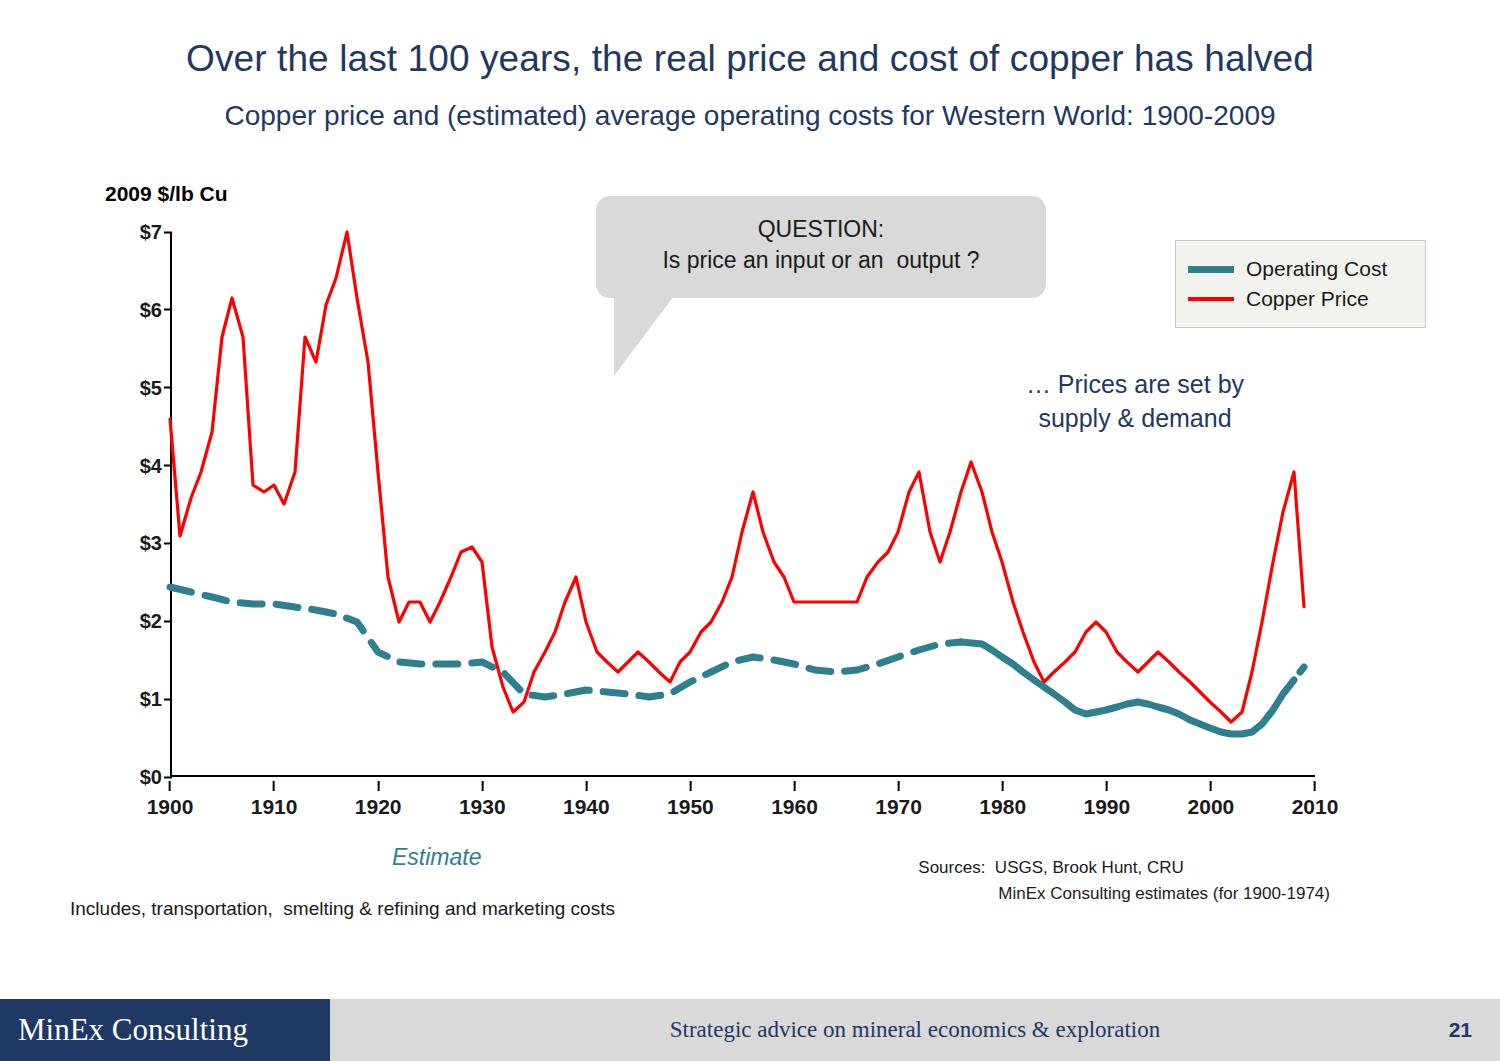Over the last 100 years, the real price and cost of copper has halved
Copper price and (estimated) average operating costs for Western World: 1900-2009
2009 $/lb Cu
$7
$6
$5
$4
$3
$2
$1
$0
1900
1910
1920
1930
1940
1950
1960
1970
1980
1990
2000
2010
Estimate
QUESTION:
Is price an input or an output ?
… Prices are set by
supply & demand
Operating Cost
Copper Price
Sources: USGS, Brook Hunt, CRU
MinEx Consulting estimates (for 1900-1974)
Includes, transportation, smelting & refining and marketing costs
MinEx Consulting
Strategic advice on mineral economics & exploration
21